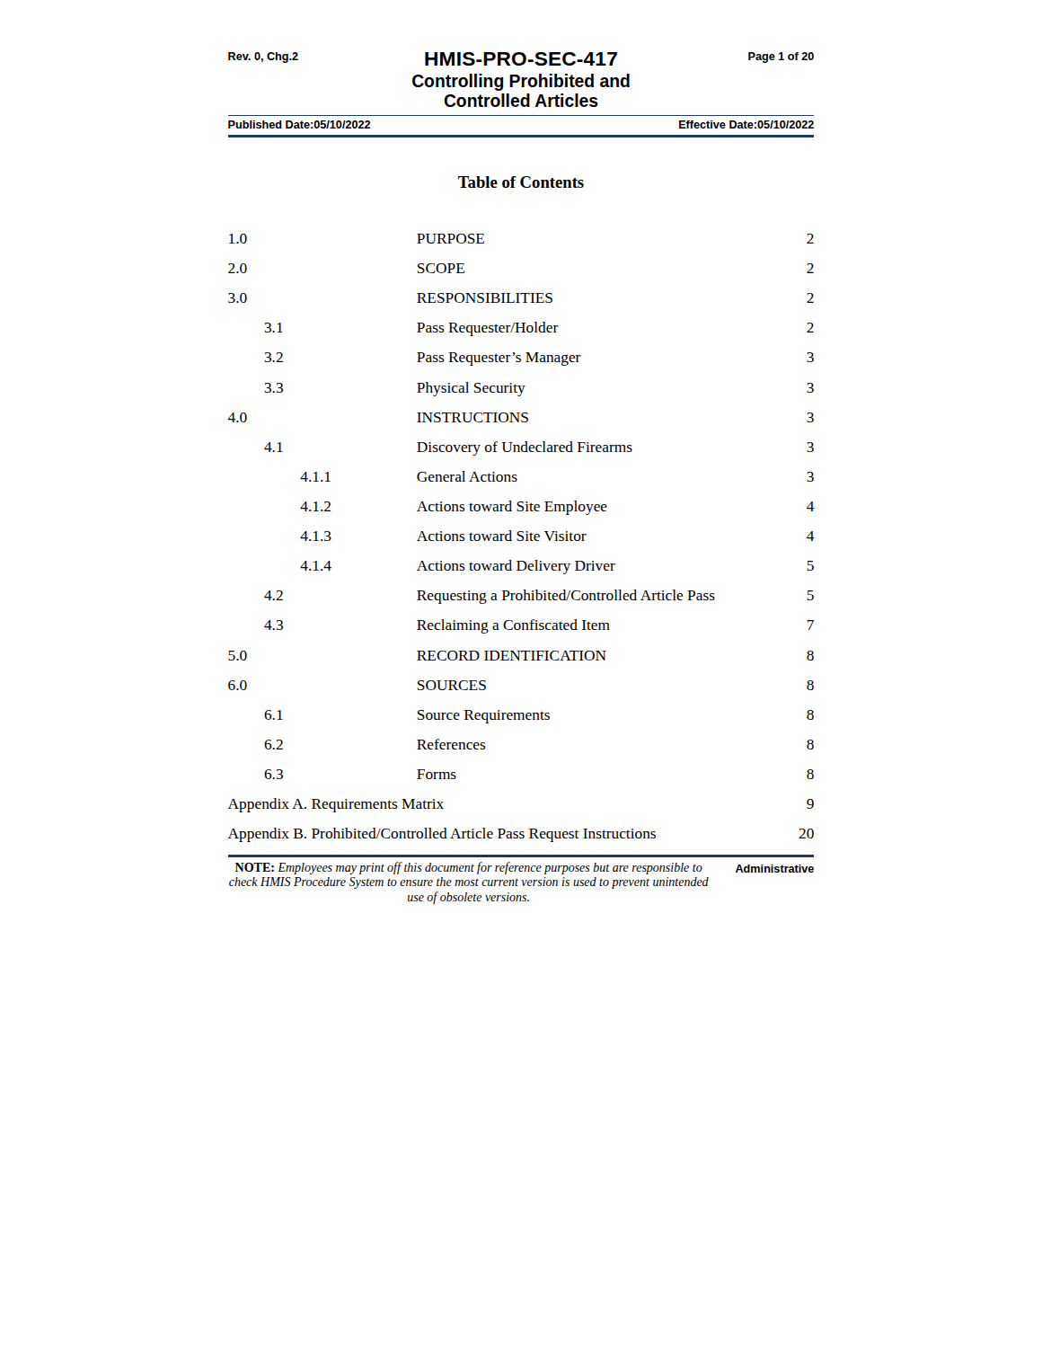Rev. 0, Chg.2
HMIS-PRO-SEC-417
Controlling Prohibited and Controlled Articles
Page 1 of 20
Published Date:05/10/2022
Effective Date:05/10/2022
Table of Contents
| 1.0 | PURPOSE | 2 |
| 2.0 | SCOPE | 2 |
| 3.0 | RESPONSIBILITIES | 2 |
| 3.1 | Pass Requester/Holder | 2 |
| 3.2 | Pass Requester’s Manager | 3 |
| 3.3 | Physical Security | 3 |
| 4.0 | INSTRUCTIONS | 3 |
| 4.1 | Discovery of Undeclared Firearms | 3 |
| 4.1.1 | General Actions | 3 |
| 4.1.2 | Actions toward Site Employee | 4 |
| 4.1.3 | Actions toward Site Visitor | 4 |
| 4.1.4 | Actions toward Delivery Driver | 5 |
| 4.2 | Requesting a Prohibited/Controlled Article Pass | 5 |
| 4.3 | Reclaiming a Confiscated Item | 7 |
| 5.0 | RECORD IDENTIFICATION | 8 |
| 6.0 | SOURCES | 8 |
| 6.1 | Source Requirements | 8 |
| 6.2 | References | 8 |
| 6.3 | Forms | 8 |
| Appendix A. Requirements Matrix | 9 |
| Appendix B. Prohibited/Controlled Article Pass Request Instructions | 20 |
NOTE: Employees may print off this document for reference purposes but are responsible to check HMIS Procedure System to ensure the most current version is used to prevent unintended use of obsolete versions.
Administrative